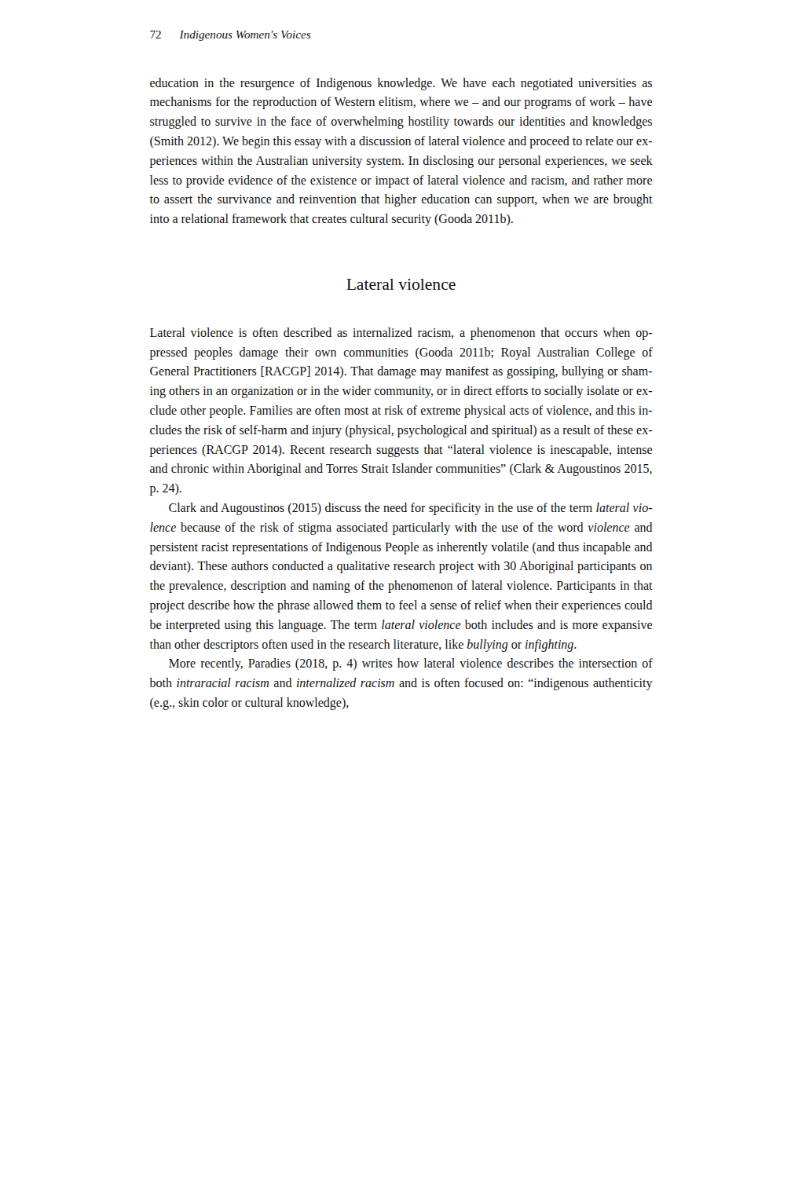72 Indigenous Women's Voices
education in the resurgence of Indigenous knowledge. We have each negotiated universities as mechanisms for the reproduction of Western elitism, where we – and our programs of work – have struggled to survive in the face of overwhelming hostility towards our identities and knowledges (Smith 2012). We begin this essay with a discussion of lateral violence and proceed to relate our experiences within the Australian university system. In disclosing our personal experiences, we seek less to provide evidence of the existence or impact of lateral violence and racism, and rather more to assert the survivance and reinvention that higher education can support, when we are brought into a relational framework that creates cultural security (Gooda 2011b).
Lateral violence
Lateral violence is often described as internalized racism, a phenomenon that occurs when oppressed peoples damage their own communities (Gooda 2011b; Royal Australian College of General Practitioners [RACGP] 2014). That damage may manifest as gossiping, bullying or shaming others in an organization or in the wider community, or in direct efforts to socially isolate or exclude other people. Families are often most at risk of extreme physical acts of violence, and this includes the risk of self-harm and injury (physical, psychological and spiritual) as a result of these experiences (RACGP 2014). Recent research suggests that “lateral violence is inescapable, intense and chronic within Aboriginal and Torres Strait Islander communities” (Clark & Augoustinos 2015, p. 24).
Clark and Augoustinos (2015) discuss the need for specificity in the use of the term lateral violence because of the risk of stigma associated particularly with the use of the word violence and persistent racist representations of Indigenous People as inherently volatile (and thus incapable and deviant). These authors conducted a qualitative research project with 30 Aboriginal participants on the prevalence, description and naming of the phenomenon of lateral violence. Participants in that project describe how the phrase allowed them to feel a sense of relief when their experiences could be interpreted using this language. The term lateral violence both includes and is more expansive than other descriptors often used in the research literature, like bullying or infighting.
More recently, Paradies (2018, p. 4) writes how lateral violence describes the intersection of both intraracial racism and internalized racism and is often focused on: “indigenous authenticity (e.g., skin color or cultural knowledge),